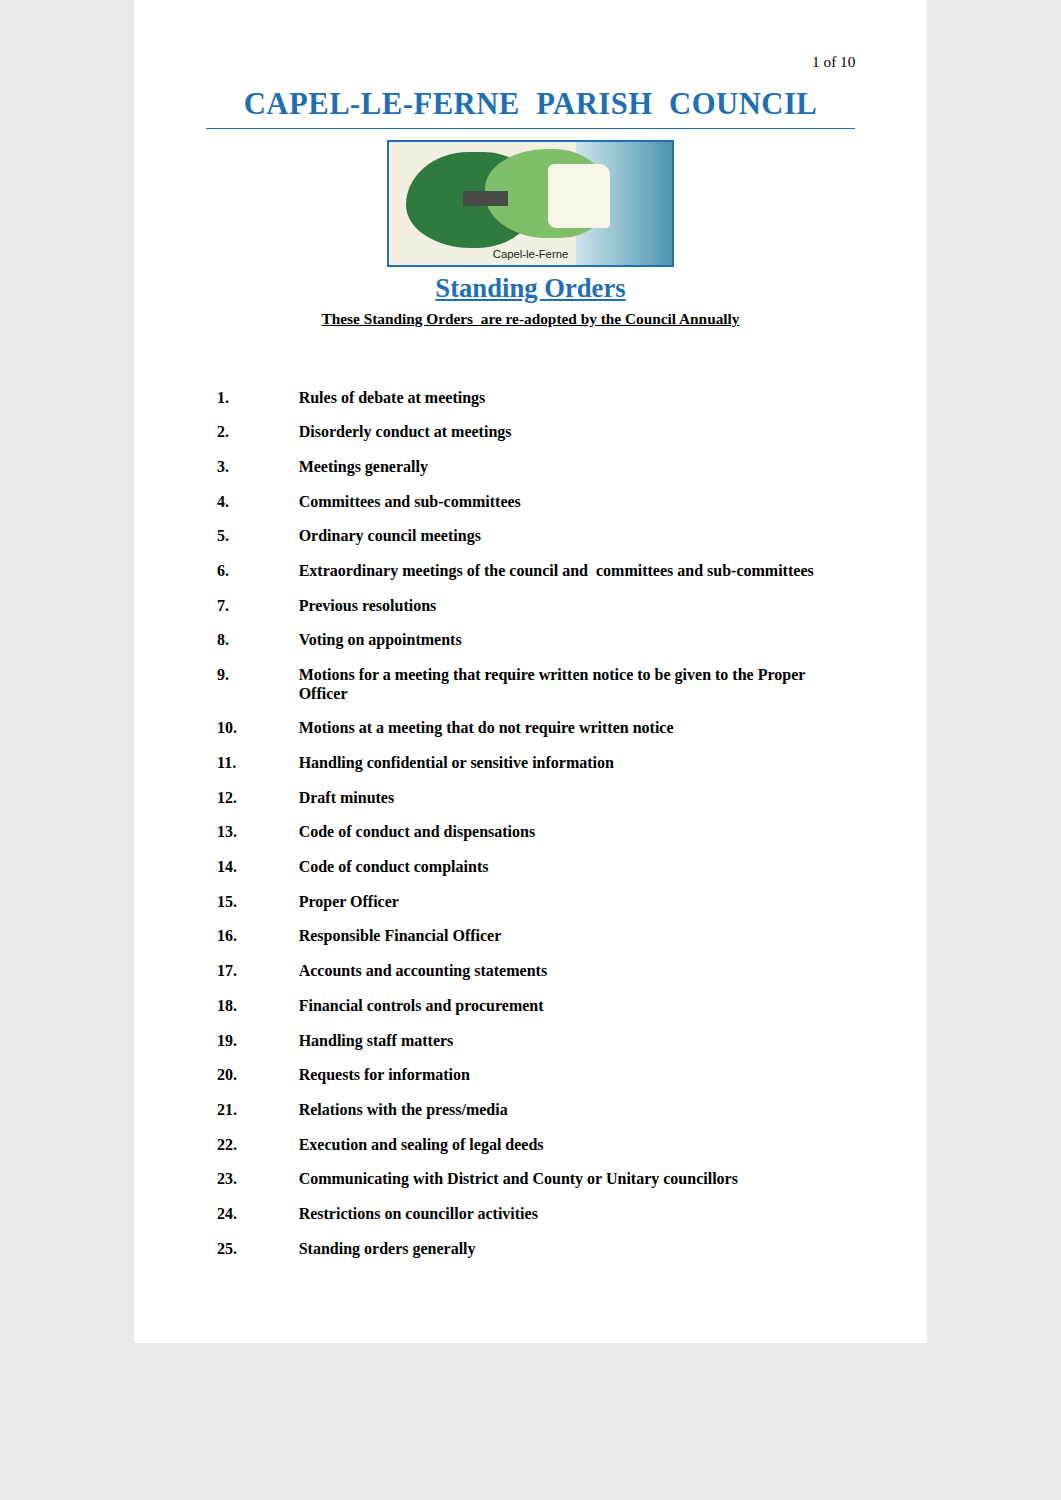1 of 10
CAPEL-LE-FERNE PARISH COUNCIL
Capel-le-Ferne
Standing Orders
These Standing Orders are re-adopted by the Council Annually
| 1. | Rules of debate at meetings |
| 2. | Disorderly conduct at meetings |
| 3. | Meetings generally |
| 4. | Committees and sub-committees |
| 5. | Ordinary council meetings |
| 6. | Extraordinary meetings of the council and committees and sub-committees |
| 7. | Previous resolutions |
| 8. | Voting on appointments |
| 9. | Motions for a meeting that require written notice to be given to the Proper Officer |
| 10. | Motions at a meeting that do not require written notice |
| 11. | Handling confidential or sensitive information |
| 12. | Draft minutes |
| 13. | Code of conduct and dispensations |
| 14. | Code of conduct complaints |
| 15. | Proper Officer |
| 16. | Responsible Financial Officer |
| 17. | Accounts and accounting statements |
| 18. | Financial controls and procurement |
| 19. | Handling staff matters |
| 20. | Requests for information |
| 21. | Relations with the press/media |
| 22. | Execution and sealing of legal deeds |
| 23. | Communicating with District and County or Unitary councillors |
| 24. | Restrictions on councillor activities |
| 25. | Standing orders generally |